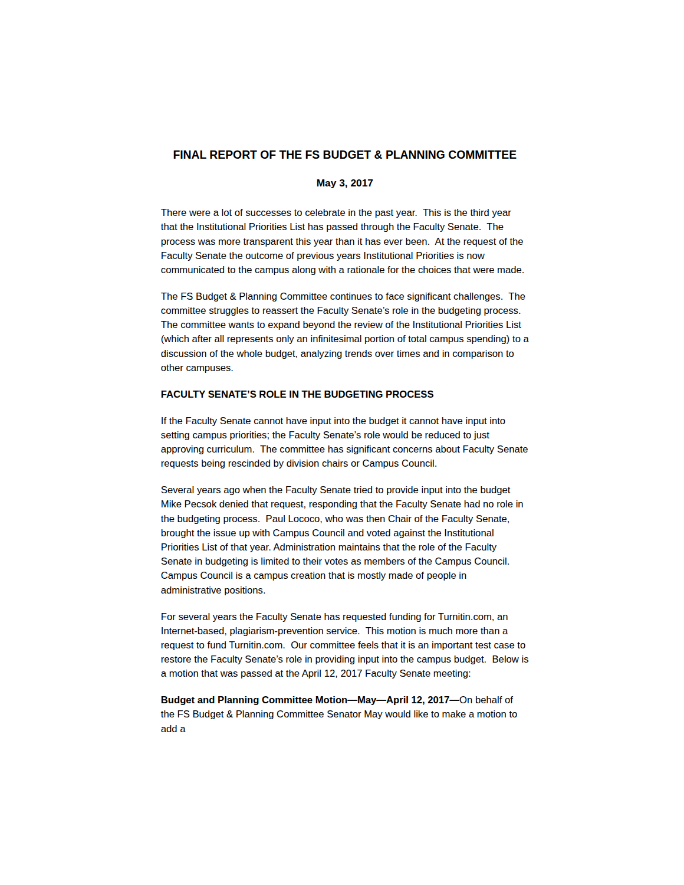FINAL REPORT OF THE FS BUDGET & PLANNING COMMITTEE
May 3, 2017
There were a lot of successes to celebrate in the past year. This is the third year that the Institutional Priorities List has passed through the Faculty Senate. The process was more transparent this year than it has ever been. At the request of the Faculty Senate the outcome of previous years Institutional Priorities is now communicated to the campus along with a rationale for the choices that were made.
The FS Budget & Planning Committee continues to face significant challenges. The committee struggles to reassert the Faculty Senate’s role in the budgeting process. The committee wants to expand beyond the review of the Institutional Priorities List (which after all represents only an infinitesimal portion of total campus spending) to a discussion of the whole budget, analyzing trends over times and in comparison to other campuses.
Faculty Senate’s Role in the Budgeting Process
If the Faculty Senate cannot have input into the budget it cannot have input into setting campus priorities; the Faculty Senate’s role would be reduced to just approving curriculum. The committee has significant concerns about Faculty Senate requests being rescinded by division chairs or Campus Council.
Several years ago when the Faculty Senate tried to provide input into the budget Mike Pecsok denied that request, responding that the Faculty Senate had no role in the budgeting process. Paul Lococo, who was then Chair of the Faculty Senate, brought the issue up with Campus Council and voted against the Institutional Priorities List of that year. Administration maintains that the role of the Faculty Senate in budgeting is limited to their votes as members of the Campus Council. Campus Council is a campus creation that is mostly made of people in administrative positions.
For several years the Faculty Senate has requested funding for Turnitin.com, an Internet-based, plagiarism-prevention service. This motion is much more than a request to fund Turnitin.com. Our committee feels that it is an important test case to restore the Faculty Senate’s role in providing input into the campus budget. Below is a motion that was passed at the April 12, 2017 Faculty Senate meeting:
Budget and Planning Committee Motion—May—April 12, 2017—On behalf of the FS Budget & Planning Committee Senator May would like to make a motion to add a